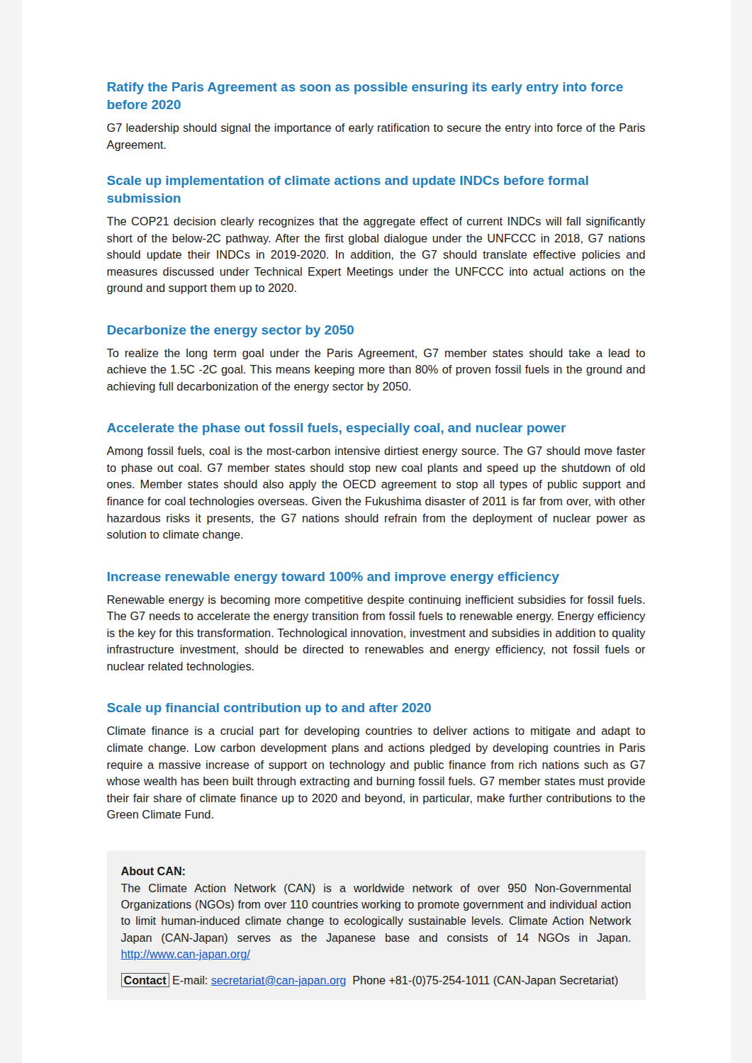Ratify the Paris Agreement as soon as possible ensuring its early entry into force before 2020
G7 leadership should signal the importance of early ratification to secure the entry into force of the Paris Agreement.
Scale up implementation of climate actions and update INDCs before formal submission
The COP21 decision clearly recognizes that the aggregate effect of current INDCs will fall significantly short of the below-2C pathway. After the first global dialogue under the UNFCCC in 2018, G7 nations should update their INDCs in 2019-2020. In addition, the G7 should translate effective policies and measures discussed under Technical Expert Meetings under the UNFCCC into actual actions on the ground and support them up to 2020.
Decarbonize the energy sector by 2050
To realize the long term goal under the Paris Agreement, G7 member states should take a lead to achieve the 1.5C -2C goal. This means keeping more than 80% of proven fossil fuels in the ground and achieving full decarbonization of the energy sector by 2050.
Accelerate the phase out fossil fuels, especially coal, and nuclear power
Among fossil fuels, coal is the most-carbon intensive dirtiest energy source. The G7 should move faster to phase out coal. G7 member states should stop new coal plants and speed up the shutdown of old ones. Member states should also apply the OECD agreement to stop all types of public support and finance for coal technologies overseas. Given the Fukushima disaster of 2011 is far from over, with other hazardous risks it presents, the G7 nations should refrain from the deployment of nuclear power as solution to climate change.
Increase renewable energy toward 100% and improve energy efficiency
Renewable energy is becoming more competitive despite continuing inefficient subsidies for fossil fuels. The G7 needs to accelerate the energy transition from fossil fuels to renewable energy. Energy efficiency is the key for this transformation. Technological innovation, investment and subsidies in addition to quality infrastructure investment, should be directed to renewables and energy efficiency, not fossil fuels or nuclear related technologies.
Scale up financial contribution up to and after 2020
Climate finance is a crucial part for developing countries to deliver actions to mitigate and adapt to climate change. Low carbon development plans and actions pledged by developing countries in Paris require a massive increase of support on technology and public finance from rich nations such as G7 whose wealth has been built through extracting and burning fossil fuels. G7 member states must provide their fair share of climate finance up to 2020 and beyond, in particular, make further contributions to the Green Climate Fund.
About CAN:
The Climate Action Network (CAN) is a worldwide network of over 950 Non-Governmental Organizations (NGOs) from over 110 countries working to promote government and individual action to limit human-induced climate change to ecologically sustainable levels. Climate Action Network Japan (CAN-Japan) serves as the Japanese base and consists of 14 NGOs in Japan. http://www.can-japan.org/
Contact E-mail: secretariat@can-japan.org Phone +81-(0)75-254-1011 (CAN-Japan Secretariat)